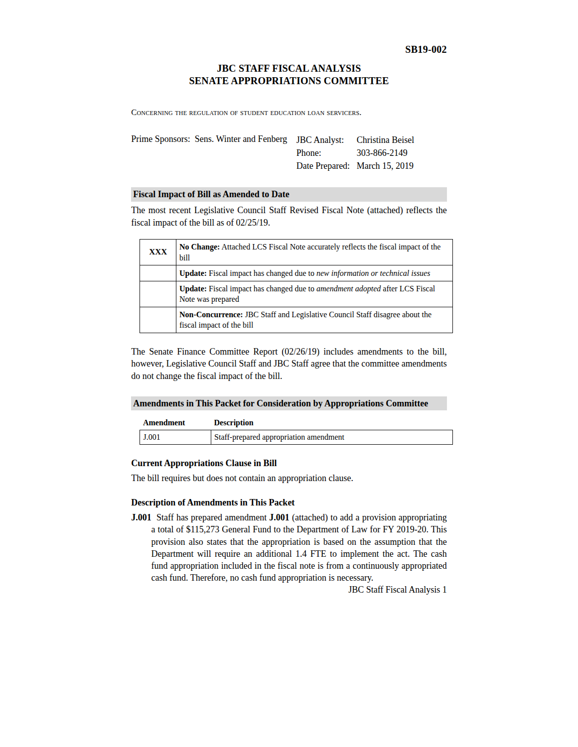SB19-002
JBC STAFF FISCAL ANALYSIS
SENATE APPROPRIATIONS COMMITTEE
Concerning the regulation of student education loan servicers.
| Prime Sponsors: Sens. Winter and Fenberg | / JBC Analyst: / Christina Beisel / / Phone: / 303-866-2149 / / Date Prepared: / March 15, 2019 / |
Fiscal Impact of Bill as Amended to Date
The most recent Legislative Council Staff Revised Fiscal Note (attached) reflects the fiscal impact of the bill as of 02/25/19.
| XXX | No Change: Attached LCS Fiscal Note accurately reflects the fiscal impact of the bill |
| | Update: Fiscal impact has changed due to new information or technical issues |
| | Update: Fiscal impact has changed due to amendment adopted after LCS Fiscal Note was prepared |
| | Non-Concurrence: JBC Staff and Legislative Council Staff disagree about the fiscal impact of the bill |
The Senate Finance Committee Report (02/26/19) includes amendments to the bill, however, Legislative Council Staff and JBC Staff agree that the committee amendments do not change the fiscal impact of the bill.
Amendments in This Packet for Consideration by Appropriations Committee
| Amendment | Description |
| J.001 | Staff-prepared appropriation amendment |
Current Appropriations Clause in Bill
The bill requires but does not contain an appropriation clause.
Description of Amendments in This Packet
J.001 Staff has prepared amendment J.001 (attached) to add a provision appropriating a total of $115,273 General Fund to the Department of Law for FY 2019-20. This provision also states that the appropriation is based on the assumption that the Department will require an additional 1.4 FTE to implement the act. The cash fund appropriation included in the fiscal note is from a continuously appropriated cash fund. Therefore, no cash fund appropriation is necessary.
JBC Staff Fiscal Analysis 1